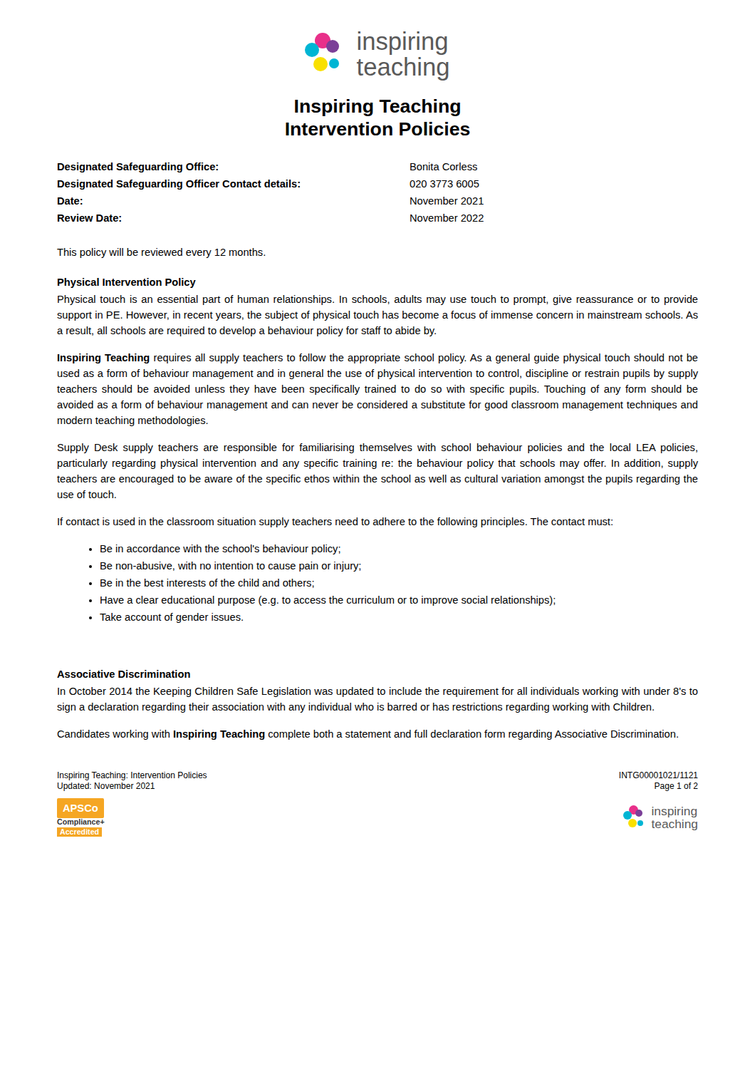inspiring
teaching
Inspiring Teaching
Intervention Policies
| Designated Safeguarding Office: | Bonita Corless |
| Designated Safeguarding Officer Contact details: | 020 3773 6005 |
| Date: | November 2021 |
| Review Date: | November 2022 |
This policy will be reviewed every 12 months.
Physical Intervention Policy
Physical touch is an essential part of human relationships. In schools, adults may use touch to prompt, give reassurance or to provide support in PE. However, in recent years, the subject of physical touch has become a focus of immense concern in mainstream schools. As a result, all schools are required to develop a behaviour policy for staff to abide by.
Inspiring Teaching requires all supply teachers to follow the appropriate school policy. As a general guide physical touch should not be used as a form of behaviour management and in general the use of physical intervention to control, discipline or restrain pupils by supply teachers should be avoided unless they have been specifically trained to do so with specific pupils. Touching of any form should be avoided as a form of behaviour management and can never be considered a substitute for good classroom management techniques and modern teaching methodologies.
Supply Desk supply teachers are responsible for familiarising themselves with school behaviour policies and the local LEA policies, particularly regarding physical intervention and any specific training re: the behaviour policy that schools may offer. In addition, supply teachers are encouraged to be aware of the specific ethos within the school as well as cultural variation amongst the pupils regarding the use of touch.
If contact is used in the classroom situation supply teachers need to adhere to the following principles. The contact must:
Be in accordance with the school's behaviour policy;
Be non-abusive, with no intention to cause pain or injury;
Be in the best interests of the child and others;
Have a clear educational purpose (e.g. to access the curriculum or to improve social relationships);
Take account of gender issues.
Associative Discrimination
In October 2014 the Keeping Children Safe Legislation was updated to include the requirement for all individuals working with under 8's to sign a declaration regarding their association with any individual who is barred or has restrictions regarding working with Children.
Candidates working with Inspiring Teaching complete both a statement and full declaration form regarding Associative Discrimination.
Inspiring Teaching: Intervention Policies
Updated: November 2021
INTG00001021/1121
Page 1 of 2
APSCo
Compliance+
Accredited
inspiring
teaching